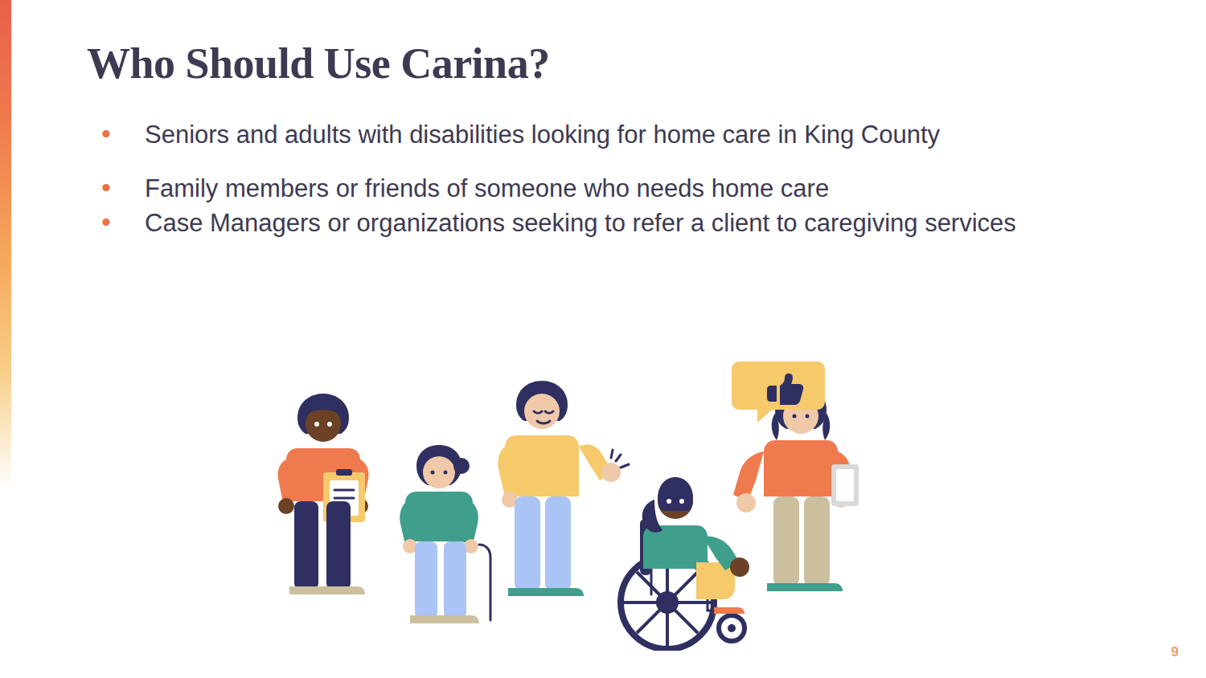Who Should Use Carina?
Seniors and adults with disabilities looking for home care in King County
Family members or friends of someone who needs home care
Case Managers or organizations seeking to refer a client to caregiving services
9